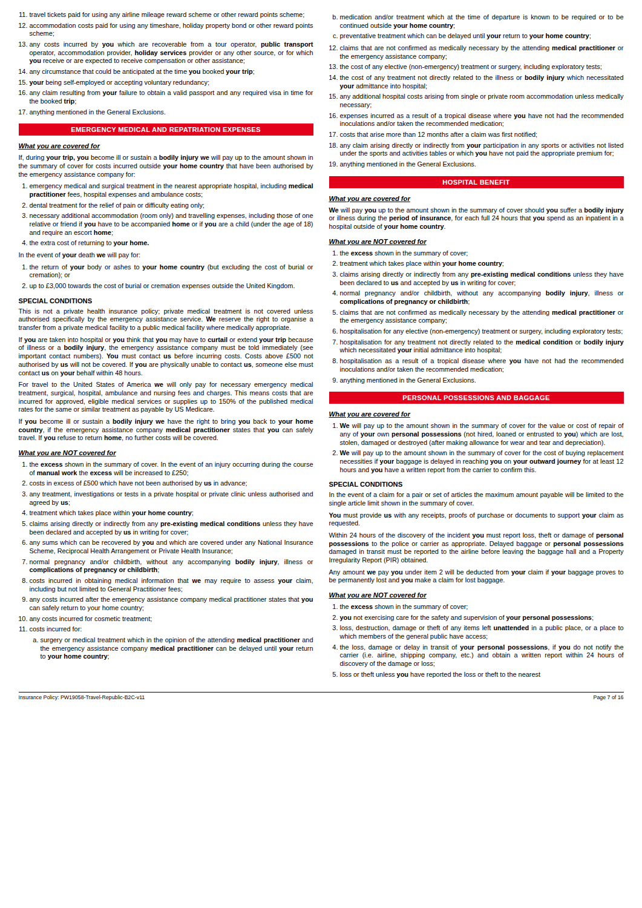travel tickets paid for using any airline mileage reward scheme or other reward points scheme;
accommodation costs paid for using any timeshare, holiday property bond or other reward points scheme;
any costs incurred by you which are recoverable from a tour operator, public transport operator, accommodation provider, holiday services provider or any other source, or for which you receive or are expected to receive compensation or other assistance;
any circumstance that could be anticipated at the time you booked your trip;
your being self-employed or accepting voluntary redundancy;
any claim resulting from your failure to obtain a valid passport and any required visa in time for the booked trip;
anything mentioned in the General Exclusions.
Emergency Medical and Repatriation Expenses
What you are covered for
If, during your trip, you become ill or sustain a bodily injury we will pay up to the amount shown in the summary of cover for costs incurred outside your home country that have been authorised by the emergency assistance company for:
emergency medical and surgical treatment in the nearest appropriate hospital, including medical practitioner fees, hospital expenses and ambulance costs;
dental treatment for the relief of pain or difficulty eating only;
necessary additional accommodation (room only) and travelling expenses, including those of one relative or friend if you have to be accompanied home or if you are a child (under the age of 18) and require an escort home;
the extra cost of returning to your home.
In the event of your death we will pay for:
the return of your body or ashes to your home country (but excluding the cost of burial or cremation); or
up to £3,000 towards the cost of burial or cremation expenses outside the United Kingdom.
Special Conditions
This is not a private health insurance policy; private medical treatment is not covered unless authorised specifically by the emergency assistance service. We reserve the right to organise a transfer from a private medical facility to a public medical facility where medically appropriate.
If you are taken into hospital or you think that you may have to curtail or extend your trip because of illness or a bodily injury, the emergency assistance company must be told immediately (see important contact numbers). You must contact us before incurring costs. Costs above £500 not authorised by us will not be covered. If you are physically unable to contact us, someone else must contact us on your behalf within 48 hours.
For travel to the United States of America we will only pay for necessary emergency medical treatment, surgical, hospital, ambulance and nursing fees and charges. This means costs that are incurred for approved, eligible medical services or supplies up to 150% of the published medical rates for the same or similar treatment as payable by US Medicare.
If you become ill or sustain a bodily injury we have the right to bring you back to your home country, if the emergency assistance company medical practitioner states that you can safely travel. If you refuse to return home, no further costs will be covered.
What you are NOT covered for
the excess shown in the summary of cover. In the event of an injury occurring during the course of manual work the excess will be increased to £250;
costs in excess of £500 which have not been authorised by us in advance;
any treatment, investigations or tests in a private hospital or private clinic unless authorised and agreed by us;
treatment which takes place within your home country;
claims arising directly or indirectly from any pre-existing medical conditions unless they have been declared and accepted by us in writing for cover;
any sums which can be recovered by you and which are covered under any National Insurance Scheme, Reciprocal Health Arrangement or Private Health Insurance;
normal pregnancy and/or childbirth, without any accompanying bodily injury, illness or complications of pregnancy or childbirth;
costs incurred in obtaining medical information that we may require to assess your claim, including but not limited to General Practitioner fees;
any costs incurred after the emergency assistance company medical practitioner states that you can safely return to your home country;
any costs incurred for cosmetic treatment;
costs incurred for:
surgery or medical treatment which in the opinion of the attending medical practitioner and the emergency assistance company medical practitioner can be delayed until your return to your home country;
medication and/or treatment which at the time of departure is known to be required or to be continued outside your home country;
preventative treatment which can be delayed until your return to your home country;
claims that are not confirmed as medically necessary by the attending medical practitioner or the emergency assistance company;
the cost of any elective (non-emergency) treatment or surgery, including exploratory tests;
the cost of any treatment not directly related to the illness or bodily injury which necessitated your admittance into hospital;
any additional hospital costs arising from single or private room accommodation unless medically necessary;
expenses incurred as a result of a tropical disease where you have not had the recommended inoculations and/or taken the recommended medication;
costs that arise more than 12 months after a claim was first notified;
any claim arising directly or indirectly from your participation in any sports or activities not listed under the sports and activities tables or which you have not paid the appropriate premium for;
anything mentioned in the General Exclusions.
Hospital Benefit
What you are covered for
We will pay you up to the amount shown in the summary of cover should you suffer a bodily injury or illness during the period of insurance, for each full 24 hours that you spend as an inpatient in a hospital outside of your home country.
What you are NOT covered for
the excess shown in the summary of cover;
treatment which takes place within your home country;
claims arising directly or indirectly from any pre-existing medical conditions unless they have been declared to us and accepted by us in writing for cover;
normal pregnancy and/or childbirth, without any accompanying bodily injury, illness or complications of pregnancy or childbirth;
claims that are not confirmed as medically necessary by the attending medical practitioner or the emergency assistance company;
hospitalisation for any elective (non-emergency) treatment or surgery, including exploratory tests;
hospitalisation for any treatment not directly related to the medical condition or bodily injury which necessitated your initial admittance into hospital;
hospitalisation as a result of a tropical disease where you have not had the recommended inoculations and/or taken the recommended medication;
anything mentioned in the General Exclusions.
Personal Possessions and Baggage
What you are covered for
We will pay up to the amount shown in the summary of cover for the value or cost of repair of any of your own personal possessions (not hired, loaned or entrusted to you) which are lost, stolen, damaged or destroyed (after making allowance for wear and tear and depreciation).
We will pay up to the amount shown in the summary of cover for the cost of buying replacement necessities if your baggage is delayed in reaching you on your outward journey for at least 12 hours and you have a written report from the carrier to confirm this.
Special Conditions
In the event of a claim for a pair or set of articles the maximum amount payable will be limited to the single article limit shown in the summary of cover.
You must provide us with any receipts, proofs of purchase or documents to support your claim as requested.
Within 24 hours of the discovery of the incident you must report loss, theft or damage of personal possessions to the police or carrier as appropriate. Delayed baggage or personal possessions damaged in transit must be reported to the airline before leaving the baggage hall and a Property Irregularity Report (PIR) obtained.
Any amount we pay you under item 2 will be deducted from your claim if your baggage proves to be permanently lost and you make a claim for lost baggage.
What you are NOT covered for
the excess shown in the summary of cover;
you not exercising care for the safety and supervision of your personal possessions;
loss, destruction, damage or theft of any items left unattended in a public place, or a place to which members of the general public have access;
the loss, damage or delay in transit of your personal possessions, if you do not notify the carrier (i.e. airline, shipping company, etc.) and obtain a written report within 24 hours of discovery of the damage or loss;
loss or theft unless you have reported the loss or theft to the nearest
Insurance Policy: PW19058-Travel-Republic-B2C-v11
Page 7 of 16